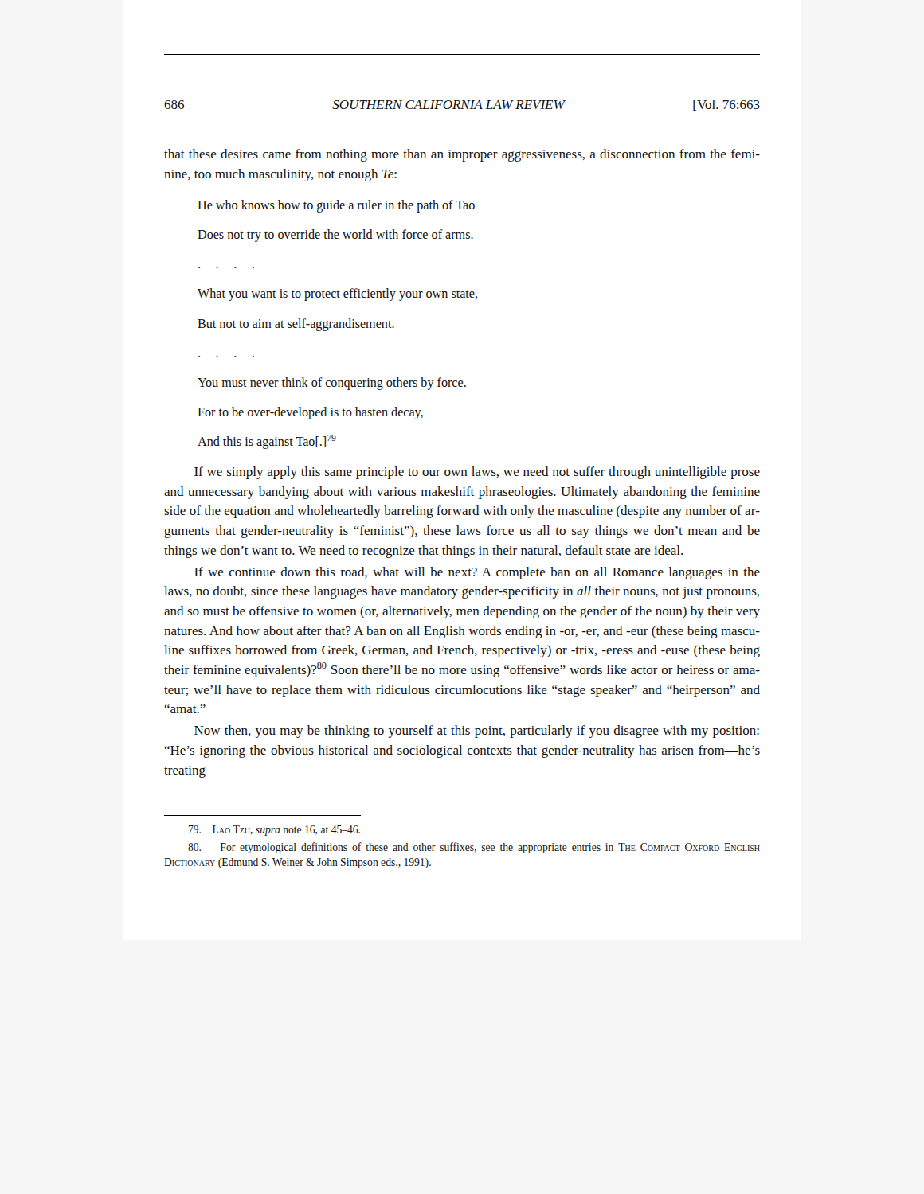686
SOUTHERN CALIFORNIA LAW REVIEW
[Vol. 76:663
that these desires came from nothing more than an improper aggressiveness, a disconnection from the feminine, too much masculinity, not enough Te:
He who knows how to guide a ruler in the path of Tao
Does not try to override the world with force of arms.
. . . .
What you want is to protect efficiently your own state,
But not to aim at self-aggrandisement.
. . . .
You must never think of conquering others by force.
For to be over-developed is to hasten decay,
And this is against Tao[.]79
If we simply apply this same principle to our own laws, we need not suffer through unintelligible prose and unnecessary bandying about with various makeshift phraseologies. Ultimately abandoning the feminine side of the equation and wholeheartedly barreling forward with only the masculine (despite any number of arguments that gender-neutrality is “feminist”), these laws force us all to say things we don’t mean and be things we don’t want to. We need to recognize that things in their natural, default state are ideal.
If we continue down this road, what will be next? A complete ban on all Romance languages in the laws, no doubt, since these languages have mandatory gender-specificity in all their nouns, not just pronouns, and so must be offensive to women (or, alternatively, men depending on the gender of the noun) by their very natures. And how about after that? A ban on all English words ending in -or, -er, and -eur (these being masculine suffixes borrowed from Greek, German, and French, respectively) or -trix, -eress and -euse (these being their feminine equivalents)?80 Soon there’ll be no more using “offensive” words like actor or heiress or amateur; we’ll have to replace them with ridiculous circumlocutions like “stage speaker” and “heirperson” and “amat.”
Now then, you may be thinking to yourself at this point, particularly if you disagree with my position: “He’s ignoring the obvious historical and sociological contexts that gender-neutrality has arisen from—he’s treating
79. Lao Tzu, supra note 16, at 45–46.
80. For etymological definitions of these and other suffixes, see the appropriate entries in The Compact Oxford English Dictionary (Edmund S. Weiner & John Simpson eds., 1991).